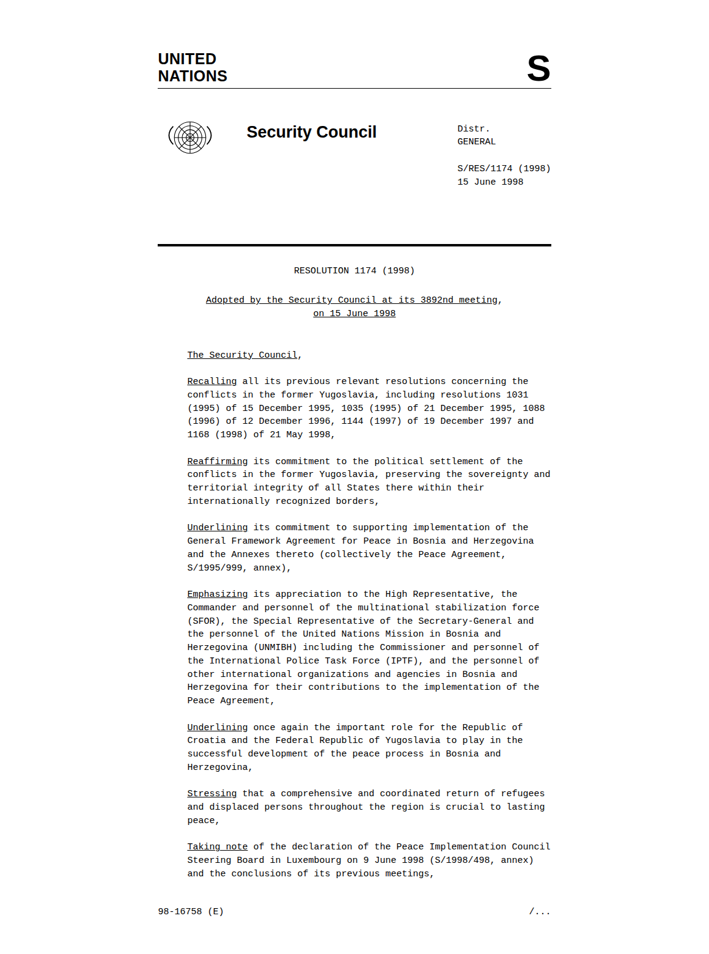UNITED
NATIONS
S
Security Council
Distr. GENERAL S/RES/1174 (1998) 15 June 1998
RESOLUTION 1174 (1998)
Adopted by the Security Council at its 3892nd meeting,
on 15 June 1998
The Security Council,
Recalling all its previous relevant resolutions concerning the conflicts in the former Yugoslavia, including resolutions 1031 (1995) of 15 December 1995, 1035 (1995) of 21 December 1995, 1088 (1996) of 12 December 1996, 1144 (1997) of 19 December 1997 and 1168 (1998) of 21 May 1998,
Reaffirming its commitment to the political settlement of the conflicts in the former Yugoslavia, preserving the sovereignty and territorial integrity of all States there within their internationally recognized borders,
Underlining its commitment to supporting implementation of the General Framework Agreement for Peace in Bosnia and Herzegovina and the Annexes thereto (collectively the Peace Agreement, S/1995/999, annex),
Emphasizing its appreciation to the High Representative, the Commander and personnel of the multinational stabilization force (SFOR), the Special Representative of the Secretary-General and the personnel of the United Nations Mission in Bosnia and Herzegovina (UNMIBH) including the Commissioner and personnel of the International Police Task Force (IPTF), and the personnel of other international organizations and agencies in Bosnia and Herzegovina for their contributions to the implementation of the Peace Agreement,
Underlining once again the important role for the Republic of Croatia and the Federal Republic of Yugoslavia to play in the successful development of the peace process in Bosnia and Herzegovina,
Stressing that a comprehensive and coordinated return of refugees and displaced persons throughout the region is crucial to lasting peace,
Taking note of the declaration of the Peace Implementation Council Steering Board in Luxembourg on 9 June 1998 (S/1998/498, annex) and the conclusions of its previous meetings,
98-16758 (E)
/...